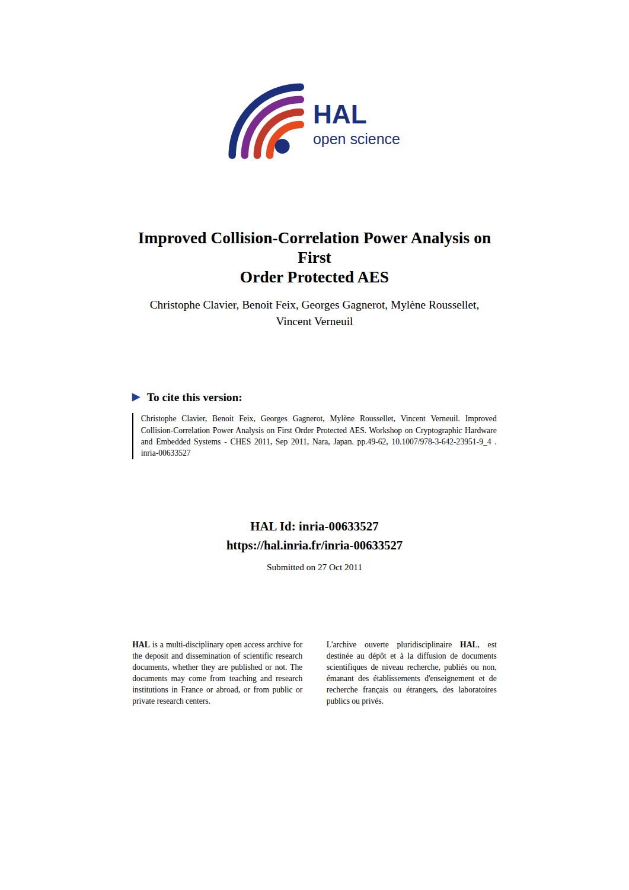HAL open science
Improved Collision-Correlation Power Analysis on First
Order Protected AES
Christophe Clavier, Benoit Feix, Georges Gagnerot, Mylène Roussellet, Vincent Verneuil
▶To cite this version:
Christophe Clavier, Benoit Feix, Georges Gagnerot, Mylène Roussellet, Vincent Verneuil. Improved Collision-Correlation Power Analysis on First Order Protected AES. Workshop on Cryptographic Hardware and Embedded Systems - CHES 2011, Sep 2011, Nara, Japan. pp.49-62, 10.1007/978-3-642-23951-9_4 . inria-00633527
HAL Id: inria-00633527
https://hal.inria.fr/inria-00633527
Submitted on 27 Oct 2011
HAL is a multi-disciplinary open access archive for the deposit and dissemination of scientific research documents, whether they are published or not. The documents may come from teaching and research institutions in France or abroad, or from public or private research centers.
L'archive ouverte pluridisciplinaire HAL, est destinée au dépôt et à la diffusion de documents scientifiques de niveau recherche, publiés ou non, émanant des établissements d'enseignement et de recherche français ou étrangers, des laboratoires publics ou privés.